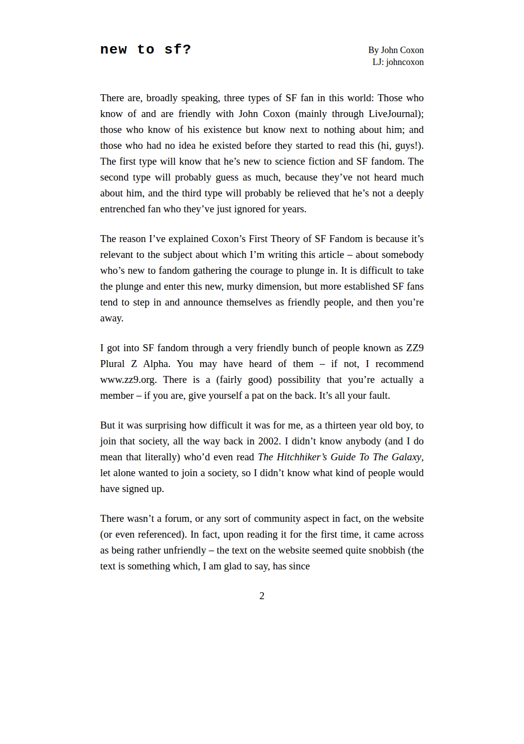new to sf?
By John Coxon
LJ: johncoxon
There are, broadly speaking, three types of SF fan in this world: Those who know of and are friendly with John Coxon (mainly through LiveJournal); those who know of his existence but know next to nothing about him; and those who had no idea he existed before they started to read this (hi, guys!). The first type will know that he’s new to science fiction and SF fandom. The second type will probably guess as much, because they’ve not heard much about him, and the third type will probably be relieved that he’s not a deeply entrenched fan who they’ve just ignored for years.
The reason I’ve explained Coxon’s First Theory of SF Fandom is because it’s relevant to the subject about which I’m writing this article – about somebody who’s new to fandom gathering the courage to plunge in. It is difficult to take the plunge and enter this new, murky dimension, but more established SF fans tend to step in and announce themselves as friendly people, and then you’re away.
I got into SF fandom through a very friendly bunch of people known as ZZ9 Plural Z Alpha. You may have heard of them – if not, I recommend www.zz9.org. There is a (fairly good) possibility that you’re actually a member – if you are, give yourself a pat on the back. It’s all your fault.
But it was surprising how difficult it was for me, as a thirteen year old boy, to join that society, all the way back in 2002. I didn’t know anybody (and I do mean that literally) who’d even read The Hitchhiker’s Guide To The Galaxy, let alone wanted to join a society, so I didn’t know what kind of people would have signed up.
There wasn’t a forum, or any sort of community aspect in fact, on the website (or even referenced). In fact, upon reading it for the first time, it came across as being rather unfriendly – the text on the website seemed quite snobbish (the text is something which, I am glad to say, has since
2